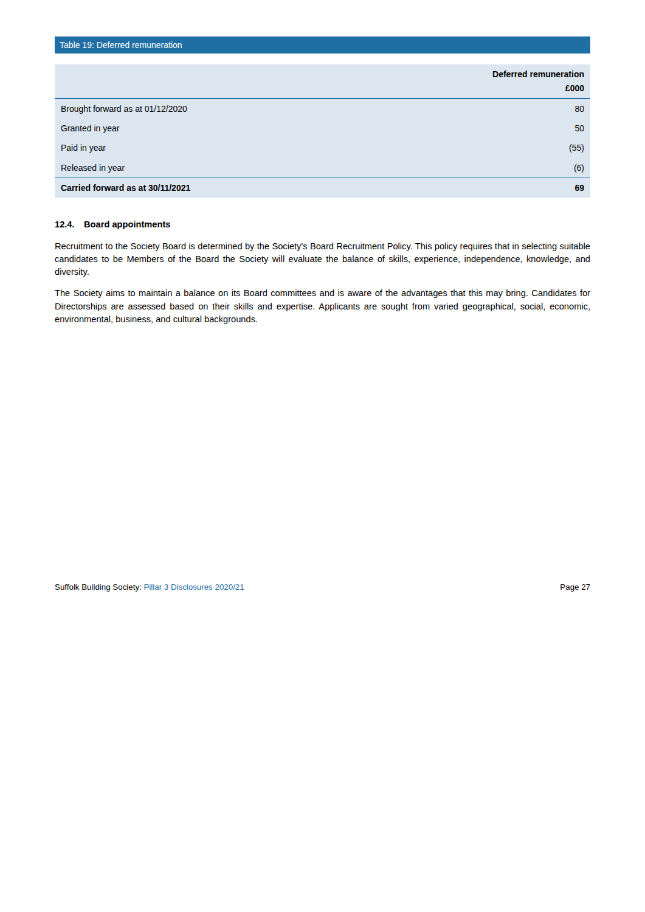Table 19: Deferred remuneration
| | Deferred remuneration |
| --- | --- |
| | £000 |
| Brought forward as at 01/12/2020 | 80 |
| Granted in year | 50 |
| Paid in year | (55) |
| Released in year | (6) |
| Carried forward as at 30/11/2021 | 69 |
12.4. Board appointments
Recruitment to the Society Board is determined by the Society's Board Recruitment Policy. This policy requires that in selecting suitable candidates to be Members of the Board the Society will evaluate the balance of skills, experience, independence, knowledge, and diversity.
The Society aims to maintain a balance on its Board committees and is aware of the advantages that this may bring. Candidates for Directorships are assessed based on their skills and expertise. Applicants are sought from varied geographical, social, economic, environmental, business, and cultural backgrounds.
Suffolk Building Society: Pillar 3 Disclosures 2020/21
Page 27